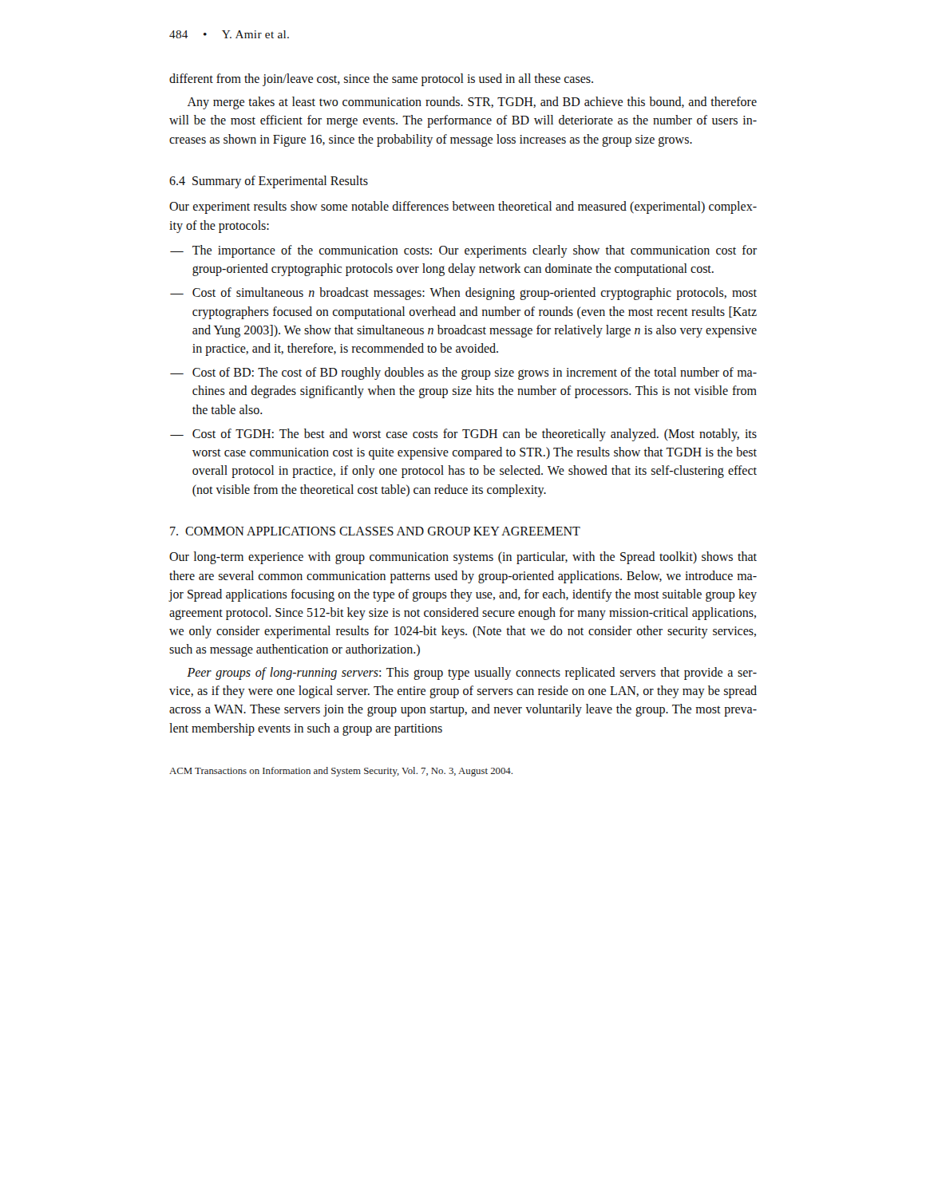484•Y. Amir et al.
different from the join/leave cost, since the same protocol is used in all these cases.
Any merge takes at least two communication rounds. STR, TGDH, and BD achieve this bound, and therefore will be the most efficient for merge events. The performance of BD will deteriorate as the number of users increases as shown in Figure 16, since the probability of message loss increases as the group size grows.
6.4 Summary of Experimental Results
Our experiment results show some notable differences between theoretical and measured (experimental) complexity of the protocols:
The importance of the communication costs: Our experiments clearly show that communication cost for group-oriented cryptographic protocols over long delay network can dominate the computational cost.
Cost of simultaneous n broadcast messages: When designing group-oriented cryptographic protocols, most cryptographers focused on computational overhead and number of rounds (even the most recent results [Katz and Yung 2003]). We show that simultaneous n broadcast message for relatively large n is also very expensive in practice, and it, therefore, is recommended to be avoided.
Cost of BD: The cost of BD roughly doubles as the group size grows in increment of the total number of machines and degrades significantly when the group size hits the number of processors. This is not visible from the table also.
Cost of TGDH: The best and worst case costs for TGDH can be theoretically analyzed. (Most notably, its worst case communication cost is quite expensive compared to STR.) The results show that TGDH is the best overall protocol in practice, if only one protocol has to be selected. We showed that its self-clustering effect (not visible from the theoretical cost table) can reduce its complexity.
7. COMMON APPLICATIONS CLASSES AND GROUP KEY AGREEMENT
Our long-term experience with group communication systems (in particular, with the Spread toolkit) shows that there are several common communication patterns used by group-oriented applications. Below, we introduce major Spread applications focusing on the type of groups they use, and, for each, identify the most suitable group key agreement protocol. Since 512-bit key size is not considered secure enough for many mission-critical applications, we only consider experimental results for 1024-bit keys. (Note that we do not consider other security services, such as message authentication or authorization.)
Peer groups of long-running servers: This group type usually connects replicated servers that provide a service, as if they were one logical server. The entire group of servers can reside on one LAN, or they may be spread across a WAN. These servers join the group upon startup, and never voluntarily leave the group. The most prevalent membership events in such a group are partitions
ACM Transactions on Information and System Security, Vol. 7, No. 3, August 2004.